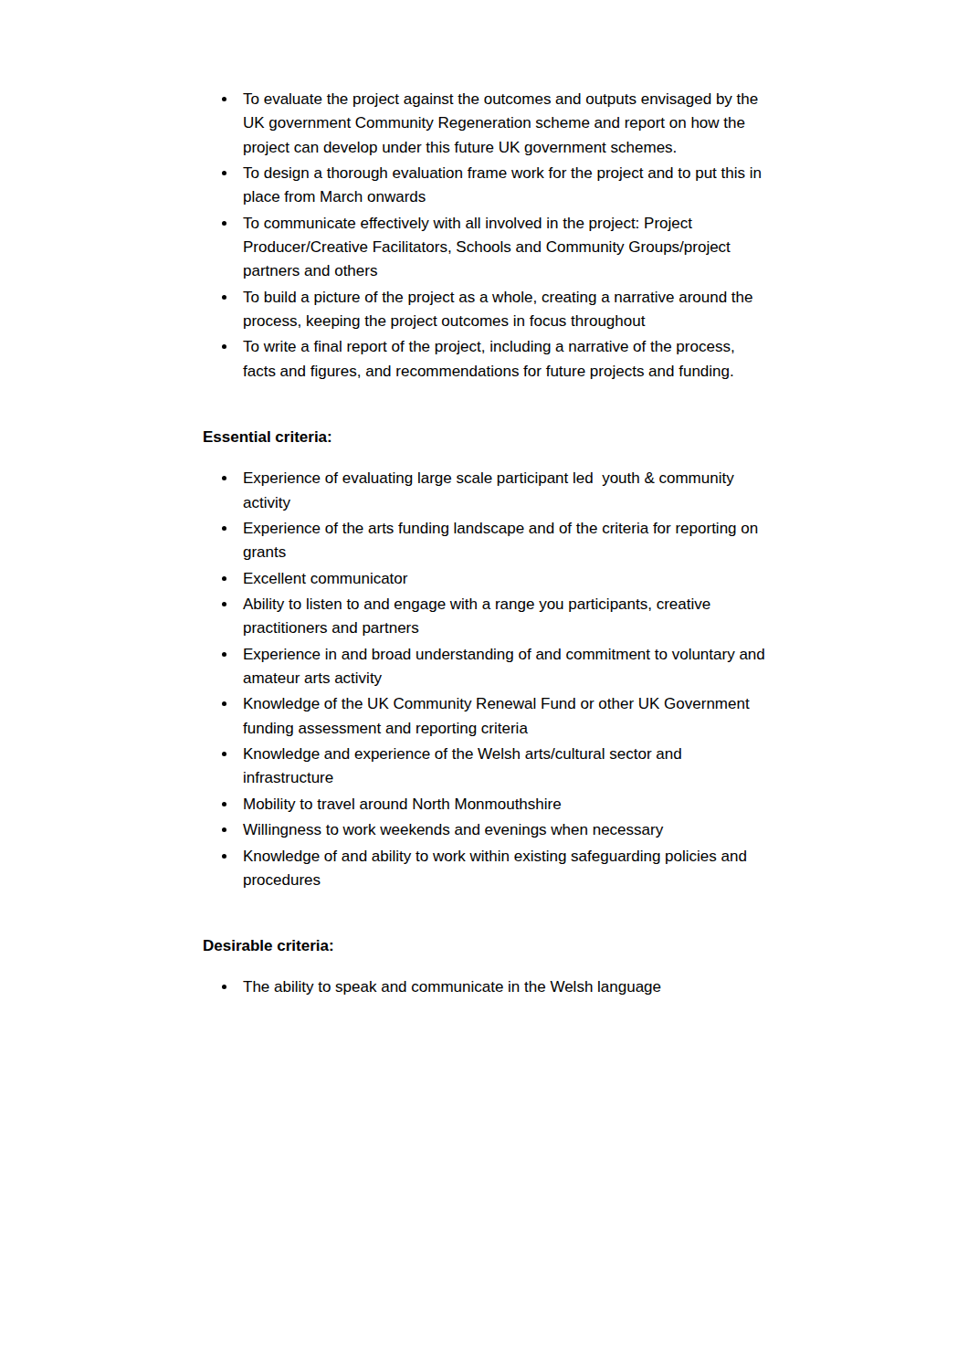To evaluate the project against the outcomes and outputs envisaged by the UK government Community Regeneration scheme and report on how the project can develop under this future UK government schemes.
To design a thorough evaluation frame work for the project and to put this in place from March onwards
To communicate effectively with all involved in the project: Project Producer/Creative Facilitators, Schools and Community Groups/project partners and others
To build a picture of the project as a whole, creating a narrative around the process, keeping the project outcomes in focus throughout
To write a final report of the project, including a narrative of the process, facts and figures, and recommendations for future projects and funding.
Essential criteria:
Experience of evaluating large scale participant led youth & community activity
Experience of the arts funding landscape and of the criteria for reporting on grants
Excellent communicator
Ability to listen to and engage with a range you participants, creative practitioners and partners
Experience in and broad understanding of and commitment to voluntary and amateur arts activity
Knowledge of the UK Community Renewal Fund or other UK Government funding assessment and reporting criteria
Knowledge and experience of the Welsh arts/cultural sector and infrastructure
Mobility to travel around North Monmouthshire
Willingness to work weekends and evenings when necessary
Knowledge of and ability to work within existing safeguarding policies and procedures
Desirable criteria:
The ability to speak and communicate in the Welsh language